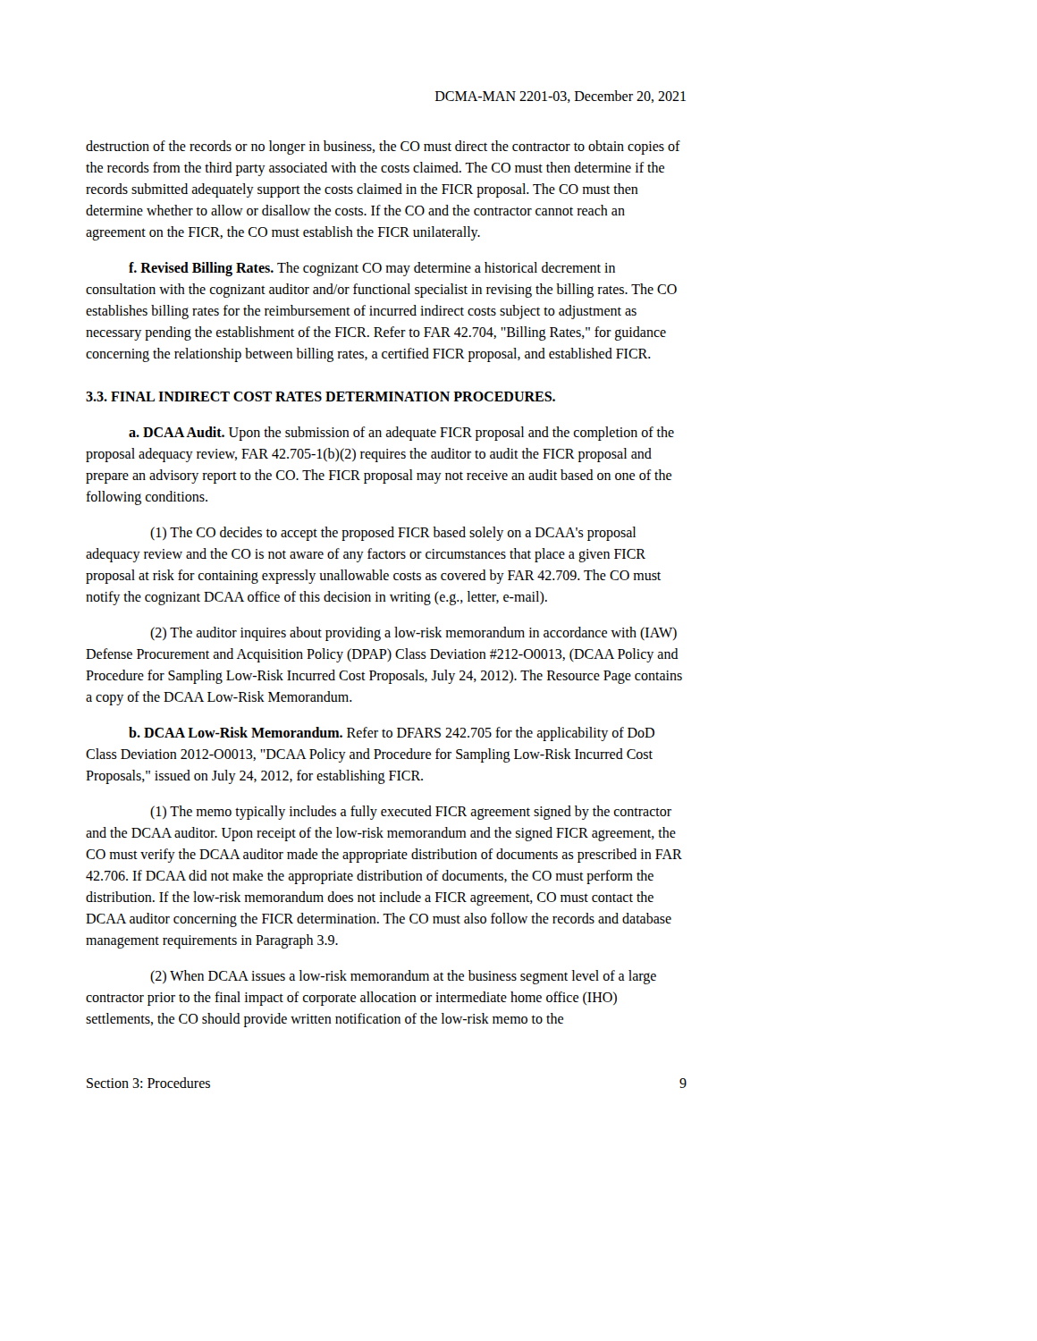DCMA-MAN 2201-03, December 20, 2021
destruction of the records or no longer in business, the CO must direct the contractor to obtain copies of the records from the third party associated with the costs claimed. The CO must then determine if the records submitted adequately support the costs claimed in the FICR proposal. The CO must then determine whether to allow or disallow the costs. If the CO and the contractor cannot reach an agreement on the FICR, the CO must establish the FICR unilaterally.
f. Revised Billing Rates. The cognizant CO may determine a historical decrement in consultation with the cognizant auditor and/or functional specialist in revising the billing rates. The CO establishes billing rates for the reimbursement of incurred indirect costs subject to adjustment as necessary pending the establishment of the FICR. Refer to FAR 42.704, "Billing Rates," for guidance concerning the relationship between billing rates, a certified FICR proposal, and established FICR.
3.3. FINAL INDIRECT COST RATES DETERMINATION PROCEDURES.
a. DCAA Audit. Upon the submission of an adequate FICR proposal and the completion of the proposal adequacy review, FAR 42.705-1(b)(2) requires the auditor to audit the FICR proposal and prepare an advisory report to the CO. The FICR proposal may not receive an audit based on one of the following conditions.
(1) The CO decides to accept the proposed FICR based solely on a DCAA's proposal adequacy review and the CO is not aware of any factors or circumstances that place a given FICR proposal at risk for containing expressly unallowable costs as covered by FAR 42.709. The CO must notify the cognizant DCAA office of this decision in writing (e.g., letter, e-mail).
(2) The auditor inquires about providing a low-risk memorandum in accordance with (IAW) Defense Procurement and Acquisition Policy (DPAP) Class Deviation #212-O0013, (DCAA Policy and Procedure for Sampling Low-Risk Incurred Cost Proposals, July 24, 2012). The Resource Page contains a copy of the DCAA Low-Risk Memorandum.
b. DCAA Low-Risk Memorandum. Refer to DFARS 242.705 for the applicability of DoD Class Deviation 2012-O0013, "DCAA Policy and Procedure for Sampling Low-Risk Incurred Cost Proposals," issued on July 24, 2012, for establishing FICR.
(1) The memo typically includes a fully executed FICR agreement signed by the contractor and the DCAA auditor. Upon receipt of the low-risk memorandum and the signed FICR agreement, the CO must verify the DCAA auditor made the appropriate distribution of documents as prescribed in FAR 42.706. If DCAA did not make the appropriate distribution of documents, the CO must perform the distribution. If the low-risk memorandum does not include a FICR agreement, CO must contact the DCAA auditor concerning the FICR determination. The CO must also follow the records and database management requirements in Paragraph 3.9.
(2) When DCAA issues a low-risk memorandum at the business segment level of a large contractor prior to the final impact of corporate allocation or intermediate home office (IHO) settlements, the CO should provide written notification of the low-risk memo to the
Section 3: Procedures 9